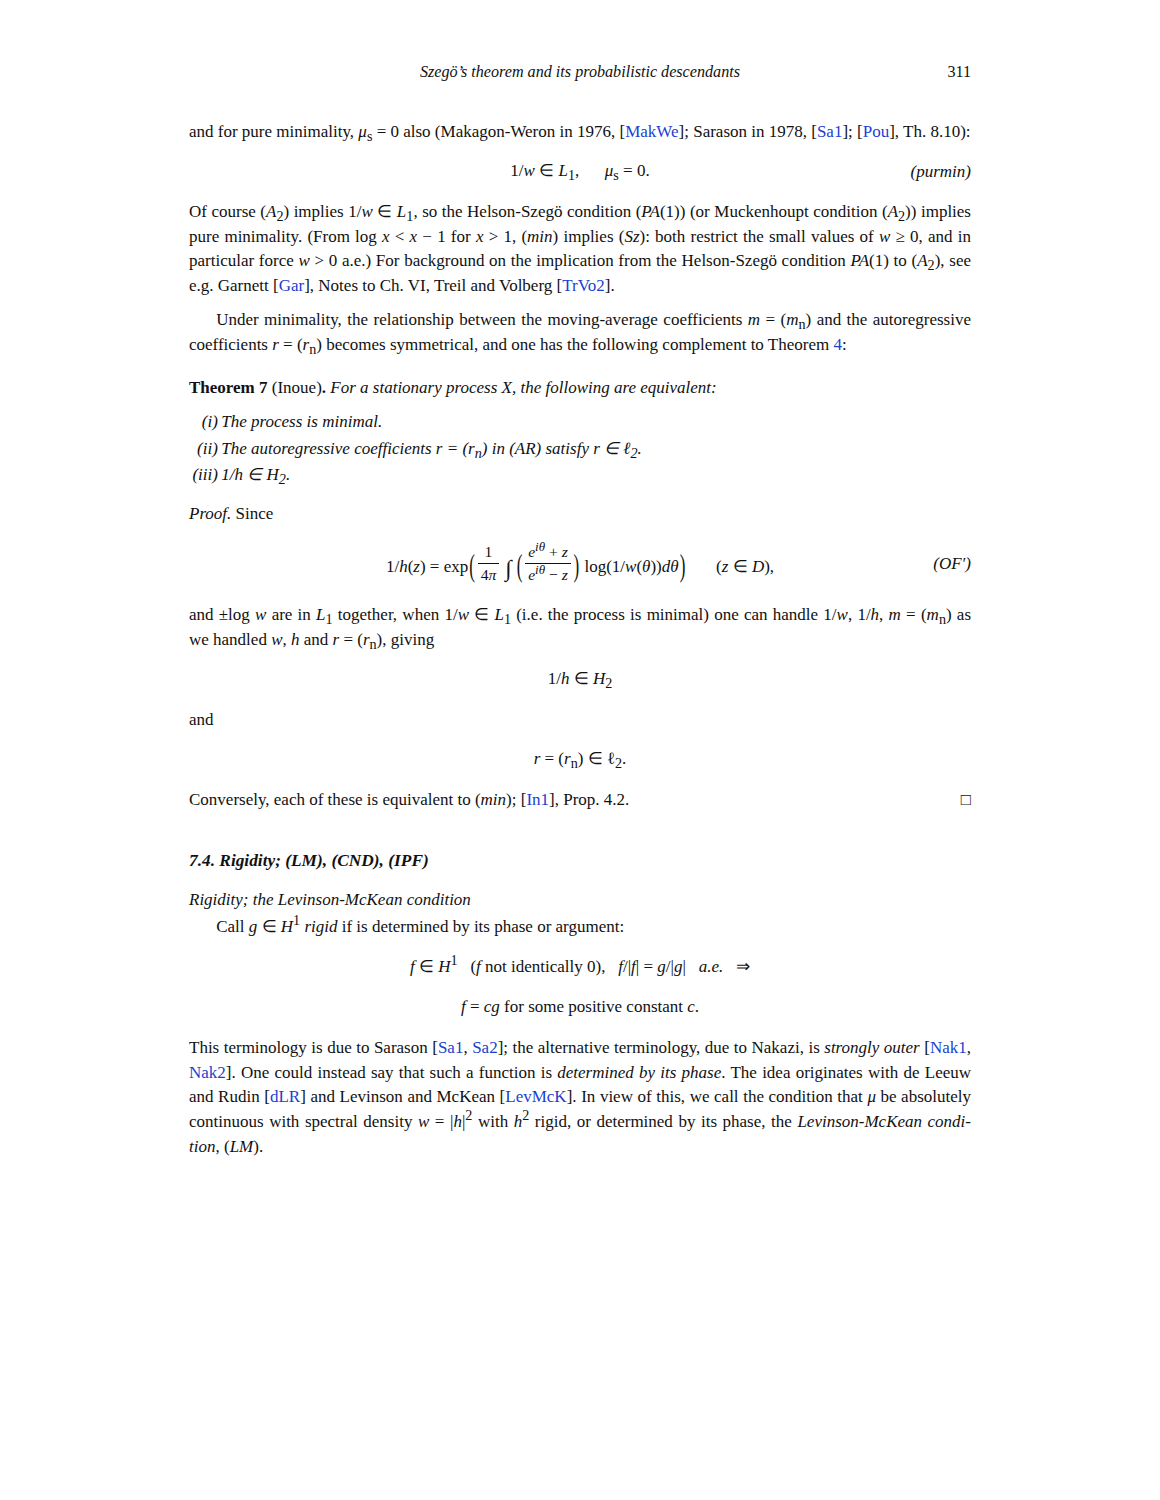Szegö’s theorem and its probabilistic descendants 311
and for pure minimality, μs = 0 also (Makagon-Weron in 1976, [MakWe]; Sarason in 1978, [Sa1]; [Pou], Th. 8.10):
1/w ∈ L1, μs = 0. (purmin)
Of course (A2) implies 1/w ∈ L1, so the Helson-Szegö condition (PA(1)) (or Muckenhoupt condition (A2)) implies pure minimality. (From log x < x − 1 for x > 1, (min) implies (Sz): both restrict the small values of w ≥ 0, and in particular force w > 0 a.e.) For background on the implication from the Helson-Szegö condition PA(1) to (A2), see e.g. Garnett [Gar], Notes to Ch. VI, Treil and Volberg [TrVo2].
Under minimality, the relationship between the moving-average coefficients m = (mn) and the autoregressive coefficients r = (rn) becomes symmetrical, and one has the following complement to Theorem 4:
Theorem 7 (Inoue). For a stationary process X, the following are equivalent:
(i) The process is minimal.
(ii) The autoregressive coefficients r = (rn) in (AR) satisfy r ∈ ℓ2.
(iii) 1/h ∈ H2.
Proof. Since
1/h(z) = exp(14π ∫ (eiθ + z eiθ − z) log(1/w(θ))dθ) (z ∈ D), (OF′)
and ±log w are in L1 together, when 1/w ∈ L1 (i.e. the process is minimal) one can handle 1/w, 1/h, m = (mn) as we handled w, h and r = (rn), giving
1/h ∈ H2
and
r = (rn) ∈ ℓ2.
Conversely, each of these is equivalent to (min); [In1], Prop. 4.2.□
7.4. Rigidity; (LM), (CND), (IPF)
Rigidity; the Levinson-McKean condition
Call g ∈ H1 rigid if is determined by its phase or argument:
f ∈ H1 (f not identically 0), f/|f| = g/|g| a.e. ⇒
f = cg for some positive constant c.
This terminology is due to Sarason [Sa1, Sa2]; the alternative terminology, due to Nakazi, is strongly outer [Nak1, Nak2]. One could instead say that such a function is determined by its phase. The idea originates with de Leeuw and Rudin [dLR] and Levinson and McKean [LevMcK]. In view of this, we call the condition that μ be absolutely continuous with spectral density w = |h|2 with h2 rigid, or determined by its phase, the Levinson-McKean condition, (LM).